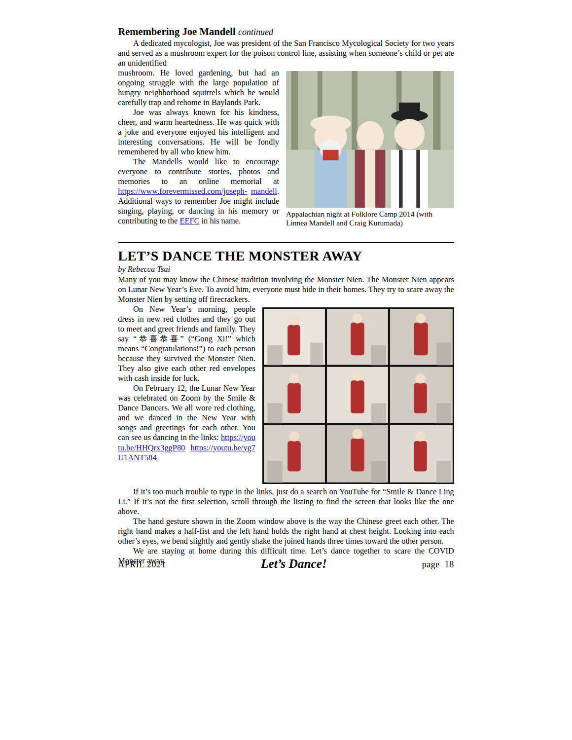Remembering Joe Mandell continued
A dedicated mycologist, Joe was president of the San Francisco Mycological Society for two years and served as a mushroom expert for the poison control line, assisting when someone’s child or pet ate an unidentified
Appalachian night at Folklore Camp 2014 (with Linnea Mandell and Craig Kurumada)
mushroom. He loved gardening, but had an ongoing struggle with the large population of hungry neighborhood squirrels which he would carefully trap and rehome in Baylands Park.
Joe was always known for his kindness, cheer, and warm heartedness. He was quick with a joke and everyone enjoyed his intelligent and interesting conversations. He will be fondly remembered by all who knew him.
The Mandells would like to encourage everyone to contribute stories, photos and memories to an online memorial at https://www.forevermissed.com/joseph- mandell. Additional ways to remember Joe might include singing, playing, or dancing in his memory or contributing to the EEFC in his name.
LET’S DANCE THE MONSTER AWAY
by Rebecca Tsai
Many of you may know the Chinese tradition involving the Monster Nien. The Monster Nien appears on Lunar New Year’s Eve. To avoid him, everyone must hide in their homes. They try to scare away the Monster Nien by setting off firecrackers.
On New Year’s morning, people dress in new red clothes and they go out to meet and greet friends and family. They say “恭喜恭喜” (“Gong Xi!” which means “Congratulations!”) to each person because they survived the Monster Nien. They also give each other red envelopes with cash inside for luck.
On February 12, the Lunar New Year was celebrated on Zoom by the Smile & Dance Dancers. We all wore red clothing, and we danced in the New Year with songs and greetings for each other. You can see us dancing in the links: https://youtu.be/HHQrx3ggP80 https://youtu.be/yg7U1ANT584
If it’s too much trouble to type in the links, just do a search on YouTube for “Smile & Dance Ling Li.” If it’s not the first selection, scroll through the listing to find the screen that looks like the one above.
The hand gesture shown in the Zoom window above is the way the Chinese greet each other. The right hand makes a half-fist and the left hand holds the right hand at chest height. Looking into each other’s eyes, we bend slightly and gently shake the joined hands three times toward the other person.
We are staying at home during this difficult time. Let’s dance together to scare the COVID Monster away.
APRIL 2021
Let’s Dance!
page 18